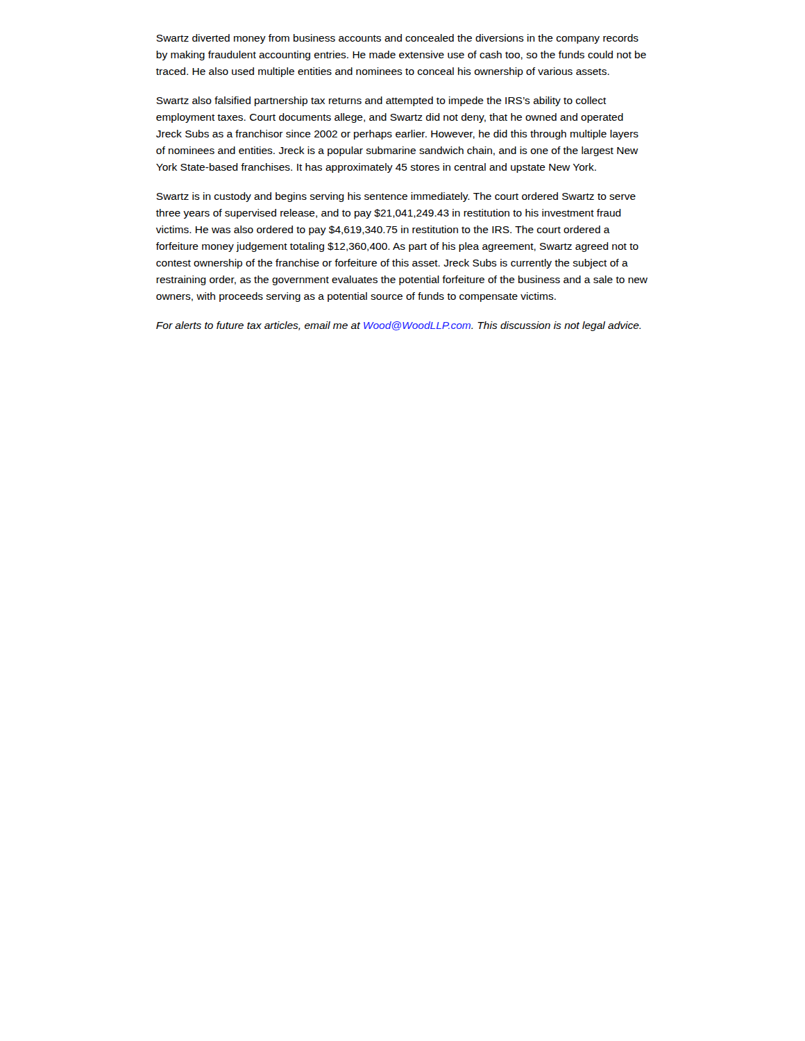Swartz diverted money from business accounts and concealed the diversions in the company records by making fraudulent accounting entries. He made extensive use of cash too, so the funds could not be traced. He also used multiple entities and nominees to conceal his ownership of various assets.
Swartz also falsified partnership tax returns and attempted to impede the IRS’s ability to collect employment taxes. Court documents allege, and Swartz did not deny, that he owned and operated Jreck Subs as a franchisor since 2002 or perhaps earlier. However, he did this through multiple layers of nominees and entities. Jreck is a popular submarine sandwich chain, and is one of the largest New York State-based franchises. It has approximately 45 stores in central and upstate New York.
Swartz is in custody and begins serving his sentence immediately. The court ordered Swartz to serve three years of supervised release, and to pay $21,041,249.43 in restitution to his investment fraud victims. He was also ordered to pay $4,619,340.75 in restitution to the IRS. The court ordered a forfeiture money judgement totaling $12,360,400. As part of his plea agreement, Swartz agreed not to contest ownership of the franchise or forfeiture of this asset. Jreck Subs is currently the subject of a restraining order, as the government evaluates the potential forfeiture of the business and a sale to new owners, with proceeds serving as a potential source of funds to compensate victims.
For alerts to future tax articles, email me at Wood@WoodLLP.com. This discussion is not legal advice.